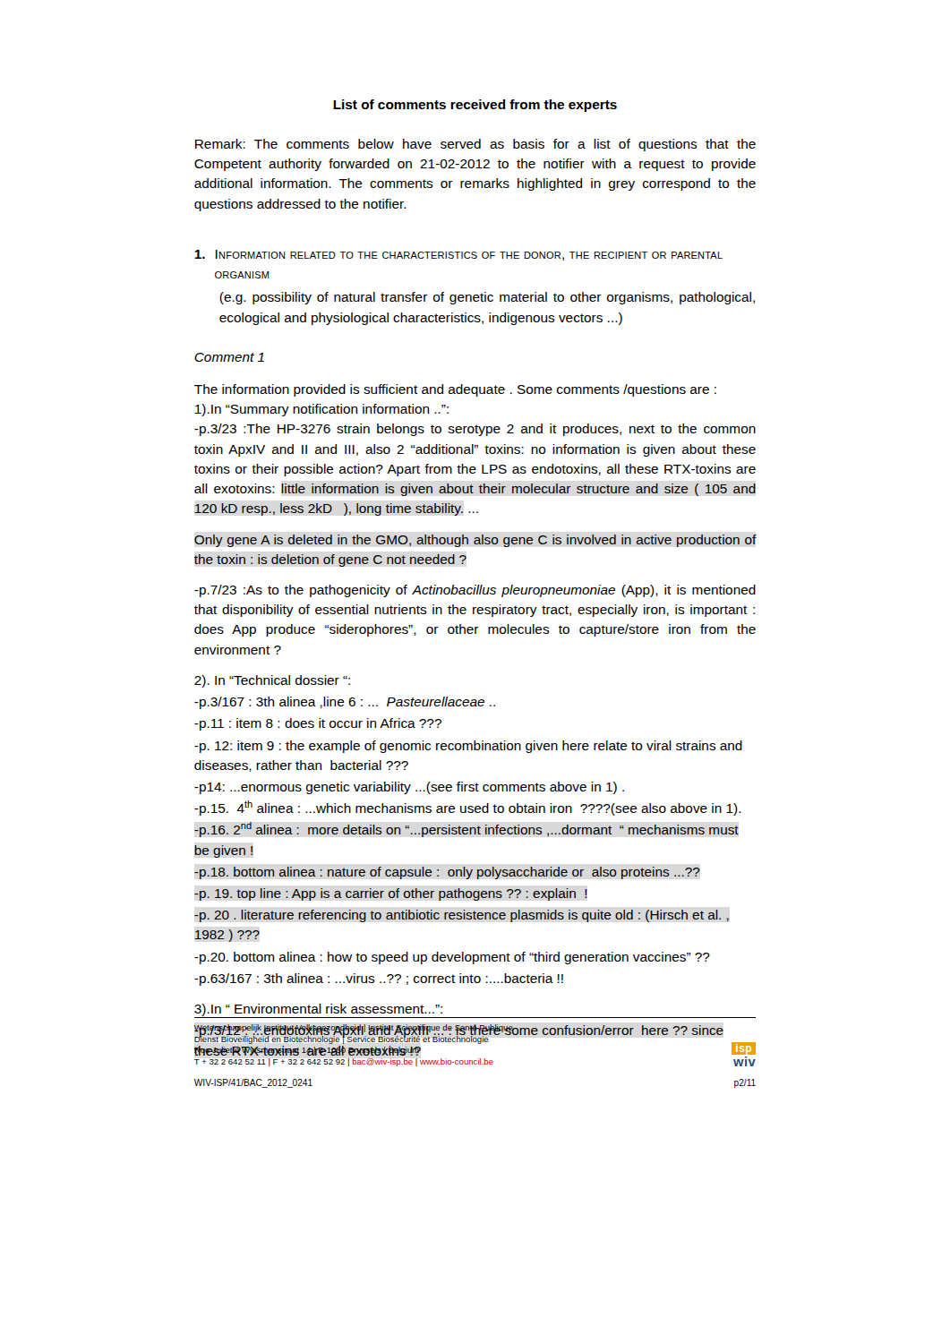List of comments received from the experts
Remark: The comments below have served as basis for a list of questions that the Competent authority forwarded on 21-02-2012 to the notifier with a request to provide additional information. The comments or remarks highlighted in grey correspond to the questions addressed to the notifier.
1.
Information related to the characteristics of the donor, the recipient or parental organism
(e.g. possibility of natural transfer of genetic material to other organisms, pathological, ecological and physiological characteristics, indigenous vectors ...)
Comment 1
The information provided is sufficient and adequate . Some comments /questions are :
1).In “Summary notification information ..”:
-p.3/23 :The HP-3276 strain belongs to serotype 2 and it produces, next to the common toxin ApxIV and II and III, also 2 “additional” toxins: no information is given about these toxins or their possible action? Apart from the LPS as endotoxins, all these RTX-toxins are all exotoxins: little information is given about their molecular structure and size ( 105 and 120 kD resp., less 2kD ), long time stability. ...
Only gene A is deleted in the GMO, although also gene C is involved in active production of the toxin : is deletion of gene C not needed ?
-p.7/23 :As to the pathogenicity of Actinobacillus pleuropneumoniae (App), it is mentioned that disponibility of essential nutrients in the respiratory tract, especially iron, is important : does App produce “siderophores”, or other molecules to capture/store iron from the environment ?
2). In “Technical dossier “:
-p.3/167 : 3th alinea ,line 6 : ... Pasteurellaceae ..
-p.11 : item 8 : does it occur in Africa ???
-p. 12: item 9 : the example of genomic recombination given here relate to viral strains and diseases, rather than bacterial ???
-p14: ...enormous genetic variability ...(see first comments above in 1) .
-p.15. 4th alinea : ...which mechanisms are used to obtain iron ????(see also above in 1).
-p.16. 2nd alinea : more details on “...persistent infections ,...dormant “ mechanisms must be given !
-p.18. bottom alinea : nature of capsule : only polysaccharide or also proteins ...??
-p. 19. top line : App is a carrier of other pathogens ?? : explain !
-p. 20 . literature referencing to antibiotic resistence plasmids is quite old : (Hirsch et al. , 1982 ) ???
-p.20. bottom alinea : how to speed up development of “third generation vaccines” ??
-p.63/167 : 3th alinea : ...virus ..?? ; correct into :....bacteria !!
3).In “ Environmental risk assessment...”:
-p./3/12 : ...endotoxins ApxII and ApxIII ... : is there some confusion/error here ?? since these RTX-toxins are all exotoxins !?
Wetenschappelijk Instituut Volksgezondheid | Institut Scientifique de Santé Publique
Dienst Bioveiligheid en Biotechnologie | Service Biosécurité et Biotechnologie
Rue Juliette Wytsmanstraat 14 | B-1050 Brussels | Belgium
T + 32 2 642 52 11 | F + 32 2 642 52 92 | bac@wiv-isp.be | www.bio-council.be
isp wiv
WIV-ISP/41/BAC_2012_0241
p2/11